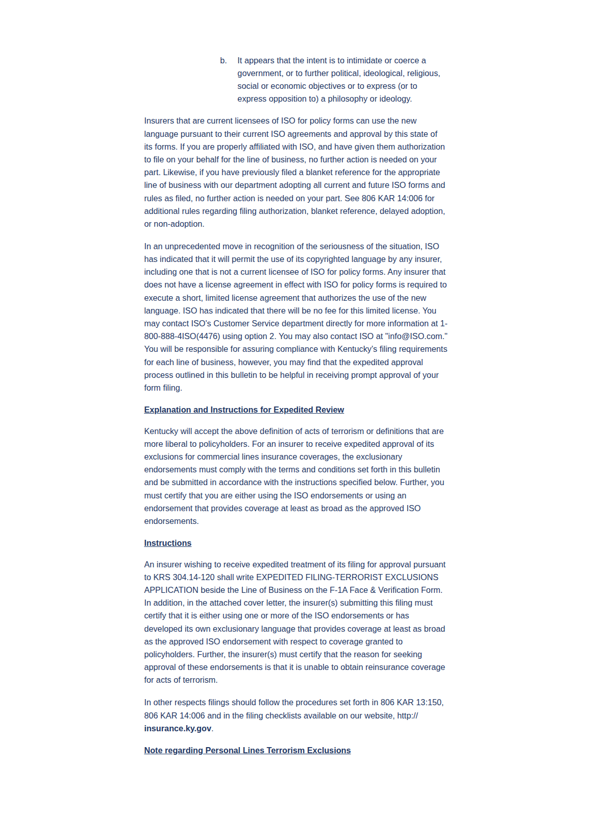b. It appears that the intent is to intimidate or coerce a government, or to further political, ideological, religious, social or economic objectives or to express (or to express opposition to) a philosophy or ideology.
Insurers that are current licensees of ISO for policy forms can use the new language pursuant to their current ISO agreements and approval by this state of its forms. If you are properly affiliated with ISO, and have given them authorization to file on your behalf for the line of business, no further action is needed on your part. Likewise, if you have previously filed a blanket reference for the appropriate line of business with our department adopting all current and future ISO forms and rules as filed, no further action is needed on your part. See 806 KAR 14:006 for additional rules regarding filing authorization, blanket reference, delayed adoption, or non-adoption.
In an unprecedented move in recognition of the seriousness of the situation, ISO has indicated that it will permit the use of its copyrighted language by any insurer, including one that is not a current licensee of ISO for policy forms. Any insurer that does not have a license agreement in effect with ISO for policy forms is required to execute a short, limited license agreement that authorizes the use of the new language. ISO has indicated that there will be no fee for this limited license. You may contact ISO's Customer Service department directly for more information at 1-800-888-4ISO(4476) using option 2. You may also contact ISO at "info@ISO.com." You will be responsible for assuring compliance with Kentucky's filing requirements for each line of business, however, you may find that the expedited approval process outlined in this bulletin to be helpful in receiving prompt approval of your form filing.
Explanation and Instructions for Expedited Review
Kentucky will accept the above definition of acts of terrorism or definitions that are more liberal to policyholders. For an insurer to receive expedited approval of its exclusions for commercial lines insurance coverages, the exclusionary endorsements must comply with the terms and conditions set forth in this bulletin and be submitted in accordance with the instructions specified below. Further, you must certify that you are either using the ISO endorsements or using an endorsement that provides coverage at least as broad as the approved ISO endorsements.
Instructions
An insurer wishing to receive expedited treatment of its filing for approval pursuant to KRS 304.14-120 shall write EXPEDITED FILING-TERRORIST EXCLUSIONS APPLICATION beside the Line of Business on the F-1A Face & Verification Form. In addition, in the attached cover letter, the insurer(s) submitting this filing must certify that it is either using one or more of the ISO endorsements or has developed its own exclusionary language that provides coverage at least as broad as the approved ISO endorsement with respect to coverage granted to policyholders. Further, the insurer(s) must certify that the reason for seeking approval of these endorsements is that it is unable to obtain reinsurance coverage for acts of terrorism.
In other respects filings should follow the procedures set forth in 806 KAR 13:150, 806 KAR 14:006 and in the filing checklists available on our website, http:// insurance.ky.gov.
Note regarding Personal Lines Terrorism Exclusions